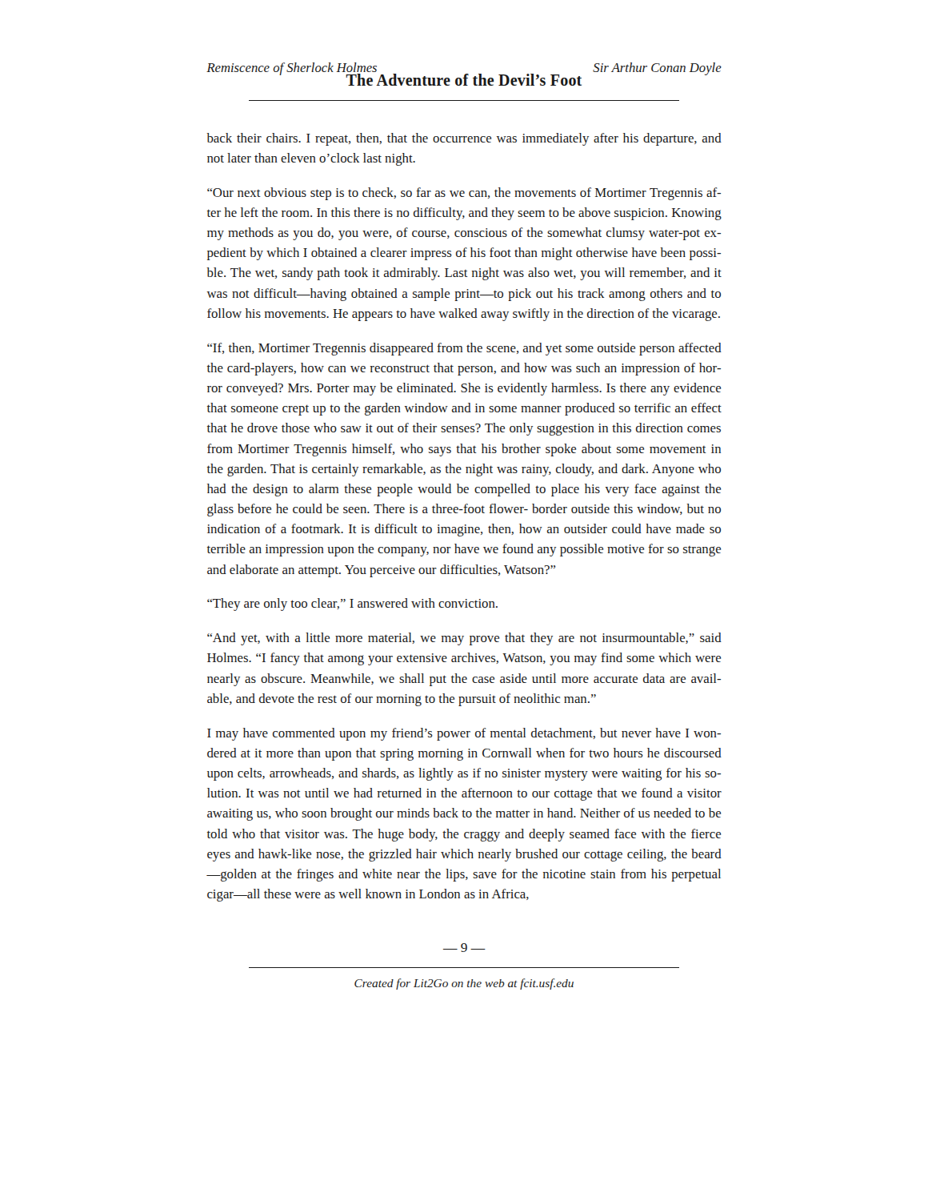Remiscence of Sherlock Holmes Sir Arthur Conan Doyle
The Adventure of the Devil’s Foot
back their chairs. I repeat, then, that the occurrence was immediately after his departure, and not later than eleven o’clock last night.
“Our next obvious step is to check, so far as we can, the movements of Mortimer Tregennis after he left the room. In this there is no difficulty, and they seem to be above suspicion. Knowing my methods as you do, you were, of course, conscious of the somewhat clumsy water-pot expedient by which I obtained a clearer impress of his foot than might otherwise have been possible. The wet, sandy path took it admirably. Last night was also wet, you will remember, and it was not difficult—having obtained a sample print—to pick out his track among others and to follow his movements. He appears to have walked away swiftly in the direction of the vicarage.
“If, then, Mortimer Tregennis disappeared from the scene, and yet some outside person affected the card-players, how can we reconstruct that person, and how was such an impression of horror conveyed? Mrs. Porter may be eliminated. She is evidently harmless. Is there any evidence that someone crept up to the garden window and in some manner produced so terrific an effect that he drove those who saw it out of their senses? The only suggestion in this direction comes from Mortimer Tregennis himself, who says that his brother spoke about some movement in the garden. That is certainly remarkable, as the night was rainy, cloudy, and dark. Anyone who had the design to alarm these people would be compelled to place his very face against the glass before he could be seen. There is a three-foot flower- border outside this window, but no indication of a footmark. It is difficult to imagine, then, how an outsider could have made so terrible an impression upon the company, nor have we found any possible motive for so strange and elaborate an attempt. You perceive our difficulties, Watson?”
“They are only too clear,” I answered with conviction.
“And yet, with a little more material, we may prove that they are not insurmountable,” said Holmes. “I fancy that among your extensive archives, Watson, you may find some which were nearly as obscure. Meanwhile, we shall put the case aside until more accurate data are available, and devote the rest of our morning to the pursuit of neolithic man.”
I may have commented upon my friend’s power of mental detachment, but never have I wondered at it more than upon that spring morning in Cornwall when for two hours he discoursed upon celts, arrowheads, and shards, as lightly as if no sinister mystery were waiting for his solution. It was not until we had returned in the afternoon to our cottage that we found a visitor awaiting us, who soon brought our minds back to the matter in hand. Neither of us needed to be told who that visitor was. The huge body, the craggy and deeply seamed face with the fierce eyes and hawk-like nose, the grizzled hair which nearly brushed our cottage ceiling, the beard—golden at the fringes and white near the lips, save for the nicotine stain from his perpetual cigar—all these were as well known in London as in Africa,
— 9 —
Created for Lit2Go on the web at fcit.usf.edu